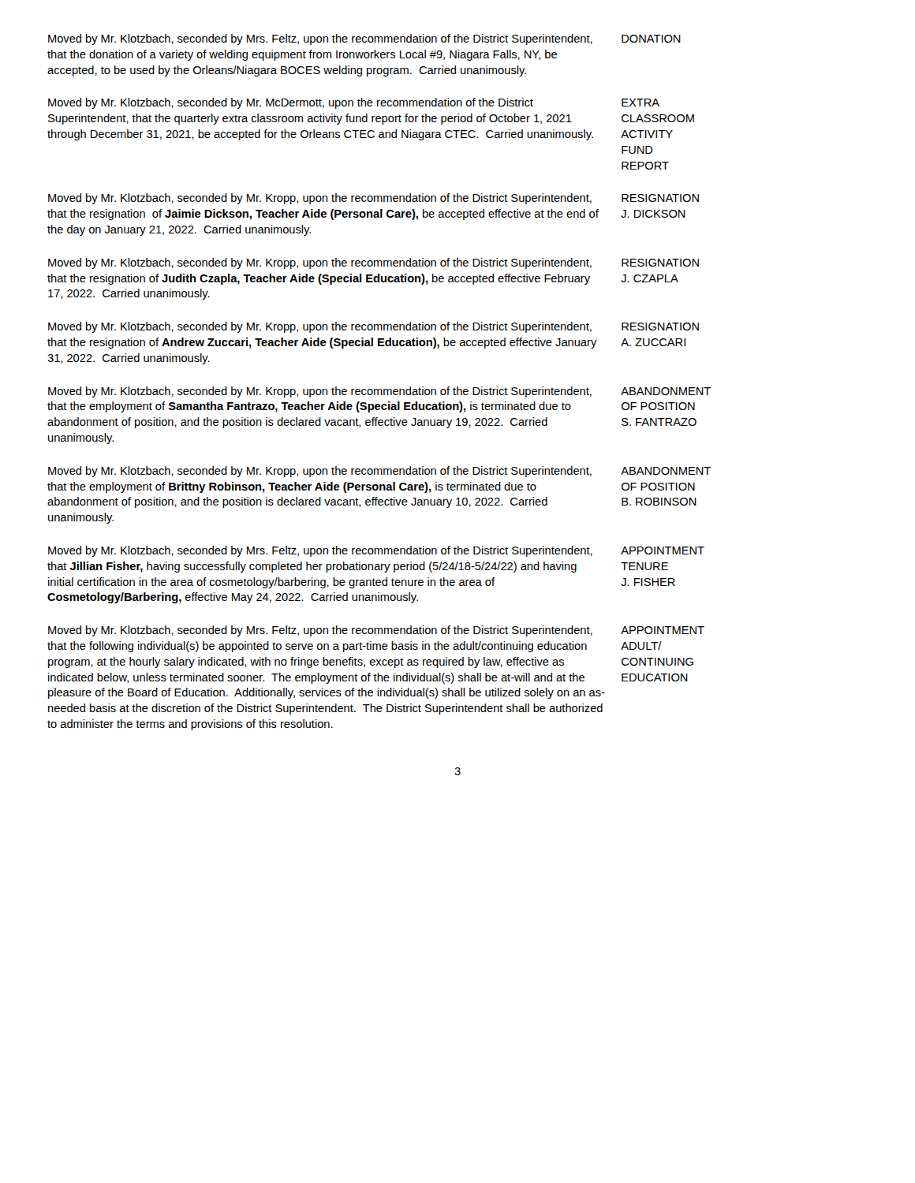Moved by Mr. Klotzbach, seconded by Mrs. Feltz, upon the recommendation of the District Superintendent, that the donation of a variety of welding equipment from Ironworkers Local #9, Niagara Falls, NY, be accepted, to be used by the Orleans/Niagara BOCES welding program. Carried unanimously.
Donation
Moved by Mr. Klotzbach, seconded by Mr. McDermott, upon the recommendation of the District Superintendent, that the quarterly extra classroom activity fund report for the period of October 1, 2021 through December 31, 2021, be accepted for the Orleans CTEC and Niagara CTEC. Carried unanimously.
Extra
Classroom
Activity
Fund
Report
Moved by Mr. Klotzbach, seconded by Mr. Kropp, upon the recommendation of the District Superintendent, that the resignation of Jaimie Dickson, Teacher Aide (Personal Care), be accepted effective at the end of the day on January 21, 2022. Carried unanimously.
Resignation
J. Dickson
Moved by Mr. Klotzbach, seconded by Mr. Kropp, upon the recommendation of the District Superintendent, that the resignation of Judith Czapla, Teacher Aide (Special Education), be accepted effective February 17, 2022. Carried unanimously.
Resignation
J. Czapla
Moved by Mr. Klotzbach, seconded by Mr. Kropp, upon the recommendation of the District Superintendent, that the resignation of Andrew Zuccari, Teacher Aide (Special Education), be accepted effective January 31, 2022. Carried unanimously.
Resignation
A. Zuccari
Moved by Mr. Klotzbach, seconded by Mr. Kropp, upon the recommendation of the District Superintendent, that the employment of Samantha Fantrazo, Teacher Aide (Special Education), is terminated due to abandonment of position, and the position is declared vacant, effective January 19, 2022. Carried unanimously.
Abandonment
of Position
S. Fantrazo
Moved by Mr. Klotzbach, seconded by Mr. Kropp, upon the recommendation of the District Superintendent, that the employment of Brittny Robinson, Teacher Aide (Personal Care), is terminated due to abandonment of position, and the position is declared vacant, effective January 10, 2022. Carried unanimously.
Abandonment
of Position
B. Robinson
Moved by Mr. Klotzbach, seconded by Mrs. Feltz, upon the recommendation of the District Superintendent, that Jillian Fisher, having successfully completed her probationary period (5/24/18-5/24/22) and having initial certification in the area of cosmetology/barbering, be granted tenure in the area of Cosmetology/Barbering, effective May 24, 2022. Carried unanimously.
Appointment
Tenure
J. Fisher
Moved by Mr. Klotzbach, seconded by Mrs. Feltz, upon the recommendation of the District Superintendent, that the following individual(s) be appointed to serve on a part-time basis in the adult/continuing education program, at the hourly salary indicated, with no fringe benefits, except as required by law, effective as indicated below, unless terminated sooner. The employment of the individual(s) shall be at-will and at the pleasure of the Board of Education. Additionally, services of the individual(s) shall be utilized solely on an as-needed basis at the discretion of the District Superintendent. The District Superintendent shall be authorized to administer the terms and provisions of this resolution.
Appointment
Adult/
Continuing
Education
3